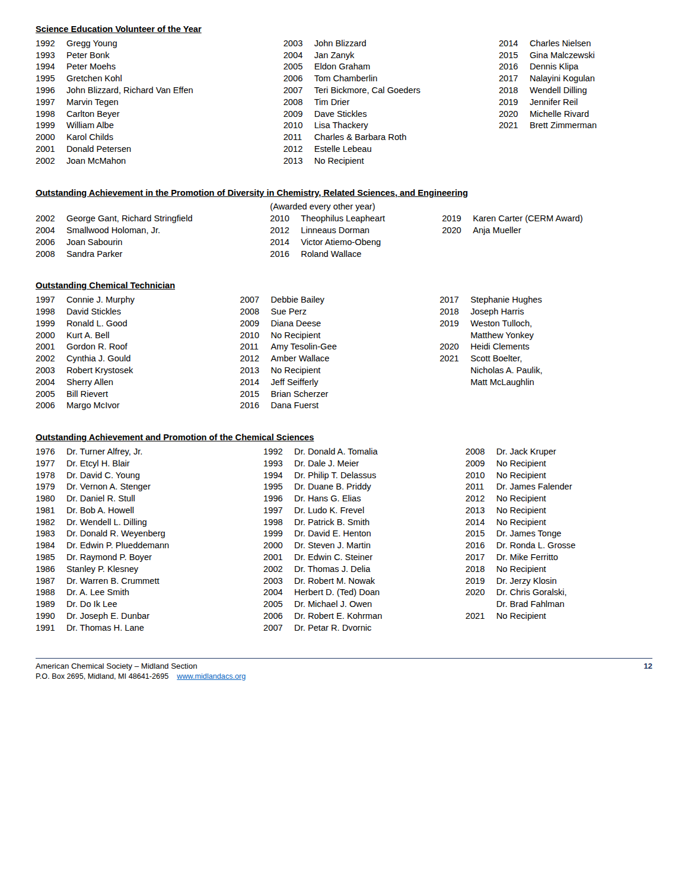Science Education Volunteer of the Year
| 1992 | Gregg Young | 2003 | John Blizzard | 2014 | Charles Nielsen |
| 1993 | Peter Bonk | 2004 | Jan Zanyk | 2015 | Gina Malczewski |
| 1994 | Peter Moehs | 2005 | Eldon Graham | 2016 | Dennis Klipa |
| 1995 | Gretchen Kohl | 2006 | Tom Chamberlin | 2017 | Nalayini Kogulan |
| 1996 | John Blizzard, Richard Van Effen | 2007 | Teri Bickmore, Cal Goeders | 2018 | Wendell Dilling |
| 1997 | Marvin Tegen | 2008 | Tim Drier | 2019 | Jennifer Reil |
| 1998 | Carlton Beyer | 2009 | Dave Stickles | 2020 | Michelle Rivard |
| 1999 | William Albe | 2010 | Lisa Thackery | 2021 | Brett Zimmerman |
| 2000 | Karol Childs | 2011 | Charles & Barbara Roth | | |
| 2001 | Donald Petersen | 2012 | Estelle Lebeau | | |
| 2002 | Joan McMahon | 2013 | No Recipient | | |
Outstanding Achievement in the Promotion of Diversity in Chemistry, Related Sciences, and Engineering
| | | (Awarded every other year) | | |
| 2002 | George Gant, Richard Stringfield | 2010 | Theophilus Leapheart | 2019 | Karen Carter (CERM Award) |
| 2004 | Smallwood Holoman, Jr. | 2012 | Linneaus Dorman | 2020 | Anja Mueller |
| 2006 | Joan Sabourin | 2014 | Victor Atiemo-Obeng | | |
| 2008 | Sandra Parker | 2016 | Roland Wallace | | |
Outstanding Chemical Technician
| 1997 | Connie J. Murphy | 2007 | Debbie Bailey | 2017 | Stephanie Hughes |
| 1998 | David Stickles | 2008 | Sue Perz | 2018 | Joseph Harris |
| 1999 | Ronald L. Good | 2009 | Diana Deese | 2019 | Weston Tulloch, |
| 2000 | Kurt A. Bell | 2010 | No Recipient | | Matthew Yonkey |
| 2001 | Gordon R. Roof | 2011 | Amy Tesolin-Gee | 2020 | Heidi Clements |
| 2002 | Cynthia J. Gould | 2012 | Amber Wallace | 2021 | Scott Boelter, |
| 2003 | Robert Krystosek | 2013 | No Recipient | | Nicholas A. Paulik, |
| 2004 | Sherry Allen | 2014 | Jeff Seifferly | | Matt McLaughlin |
| 2005 | Bill Rievert | 2015 | Brian Scherzer | | |
| 2006 | Margo McIvor | 2016 | Dana Fuerst | | |
Outstanding Achievement and Promotion of the Chemical Sciences
| 1976 | Dr. Turner Alfrey, Jr. | 1992 | Dr. Donald A. Tomalia | 2008 | Dr. Jack Kruper |
| 1977 | Dr. Etcyl H. Blair | 1993 | Dr. Dale J. Meier | 2009 | No Recipient |
| 1978 | Dr. David C. Young | 1994 | Dr. Philip T. Delassus | 2010 | No Recipient |
| 1979 | Dr. Vernon A. Stenger | 1995 | Dr. Duane B. Priddy | 2011 | Dr. James Falender |
| 1980 | Dr. Daniel R. Stull | 1996 | Dr. Hans G. Elias | 2012 | No Recipient |
| 1981 | Dr. Bob A. Howell | 1997 | Dr. Ludo K. Frevel | 2013 | No Recipient |
| 1982 | Dr. Wendell L. Dilling | 1998 | Dr. Patrick B. Smith | 2014 | No Recipient |
| 1983 | Dr. Donald R. Weyenberg | 1999 | Dr. David E. Henton | 2015 | Dr. James Tonge |
| 1984 | Dr. Edwin P. Plueddemann | 2000 | Dr. Steven J. Martin | 2016 | Dr. Ronda L. Grosse |
| 1985 | Dr. Raymond P. Boyer | 2001 | Dr. Edwin C. Steiner | 2017 | Dr. Mike Ferritto |
| 1986 | Stanley P. Klesney | 2002 | Dr. Thomas J. Delia | 2018 | No Recipient |
| 1987 | Dr. Warren B. Crummett | 2003 | Dr. Robert M. Nowak | 2019 | Dr. Jerzy Klosin |
| 1988 | Dr. A. Lee Smith | 2004 | Herbert D. (Ted) Doan | 2020 | Dr. Chris Goralski, |
| 1989 | Dr. Do Ik Lee | 2005 | Dr. Michael J. Owen | | Dr. Brad Fahlman |
| 1990 | Dr. Joseph E. Dunbar | 2006 | Dr. Robert E. Kohrman | 2021 | No Recipient |
| 1991 | Dr. Thomas H. Lane | 2007 | Dr. Petar R. Dvornic | | |
American Chemical Society – Midland Section 12
P.O. Box 2695, Midland, MI 48641-2695 www.midlandacs.org